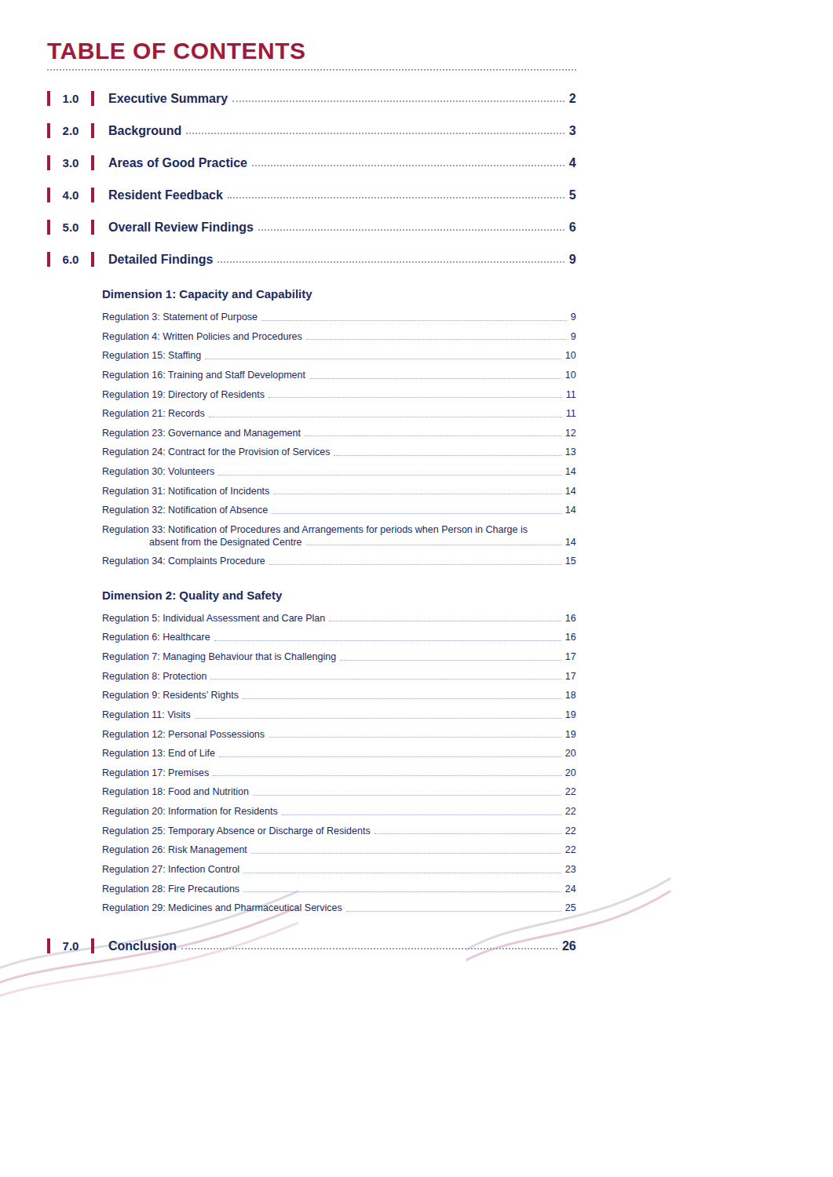TABLE OF CONTENTS
1.0
Executive Summary 2
2.0
Background 3
3.0
Areas of Good Practice 4
4.0
Resident Feedback 5
5.0
Overall Review Findings 6
6.0
Detailed Findings 9
Dimension 1: Capacity and Capability
Regulation 3: Statement of Purpose 9
Regulation 4: Written Policies and Procedures 9
Regulation 15: Staffing 10
Regulation 16: Training and Staff Development 10
Regulation 19: Directory of Residents 11
Regulation 21: Records 11
Regulation 23: Governance and Management 12
Regulation 24: Contract for the Provision of Services 13
Regulation 30: Volunteers 14
Regulation 31: Notification of Incidents 14
Regulation 32: Notification of Absence 14
Regulation 33: Notification of Procedures and Arrangements for periods when Person in Charge is absent from the Designated Centre 14
Regulation 34: Complaints Procedure 15
Dimension 2: Quality and Safety
Regulation 5: Individual Assessment and Care Plan 16
Regulation 6: Healthcare 16
Regulation 7: Managing Behaviour that is Challenging 17
Regulation 8: Protection 17
Regulation 9: Residents’ Rights 18
Regulation 11: Visits 19
Regulation 12: Personal Possessions 19
Regulation 13: End of Life 20
Regulation 17: Premises 20
Regulation 18: Food and Nutrition 22
Regulation 20: Information for Residents 22
Regulation 25: Temporary Absence or Discharge of Residents 22
Regulation 26: Risk Management 22
Regulation 27: Infection Control 23
Regulation 28: Fire Precautions 24
Regulation 29: Medicines and Pharmaceutical Services 25
7.0
Conclusion 26